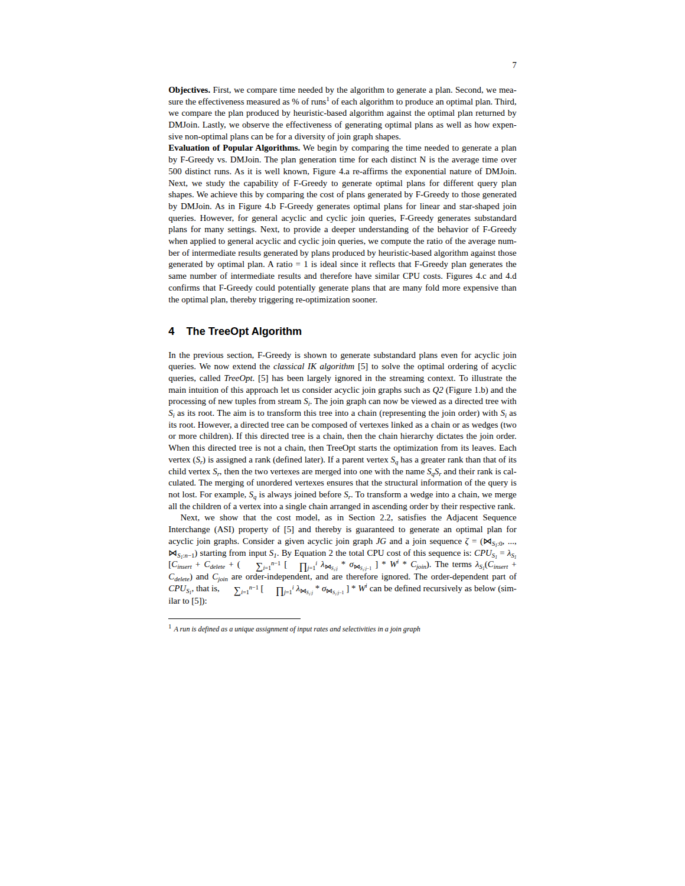7
Objectives. First, we compare time needed by the algorithm to generate a plan. Second, we measure the effectiveness measured as % of runs1 of each algorithm to produce an optimal plan. Third, we compare the plan produced by heuristic-based algorithm against the optimal plan returned by DMJoin. Lastly, we observe the effectiveness of generating optimal plans as well as how expensive non-optimal plans can be for a diversity of join graph shapes.
Evaluation of Popular Algorithms. We begin by comparing the time needed to generate a plan by F-Greedy vs. DMJoin. The plan generation time for each distinct N is the average time over 500 distinct runs. As it is well known, Figure 4.a re-affirms the exponential nature of DMJoin. Next, we study the capability of F-Greedy to generate optimal plans for different query plan shapes. We achieve this by comparing the cost of plans generated by F-Greedy to those generated by DMJoin. As in Figure 4.b F-Greedy generates optimal plans for linear and star-shaped join queries. However, for general acyclic and cyclic join queries, F-Greedy generates substandard plans for many settings. Next, to provide a deeper understanding of the behavior of F-Greedy when applied to general acyclic and cyclic join queries, we compute the ratio of the average number of intermediate results generated by plans produced by heuristic-based algorithm against those generated by optimal plan. A ratio = 1 is ideal since it reflects that F-Greedy plan generates the same number of intermediate results and therefore have similar CPU costs. Figures 4.c and 4.d confirms that F-Greedy could potentially generate plans that are many fold more expensive than the optimal plan, thereby triggering re-optimization sooner.
4 The TreeOpt Algorithm
In the previous section, F-Greedy is shown to generate substandard plans even for acyclic join queries. We now extend the classical IK algorithm [5] to solve the optimal ordering of acyclic queries, called TreeOpt. [5] has been largely ignored in the streaming context. To illustrate the main intuition of this approach let us consider acyclic join graphs such as Q2 (Figure 1.b) and the processing of new tuples from stream Si. The join graph can now be viewed as a directed tree with Si as its root. The aim is to transform this tree into a chain (representing the join order) with Si as its root. However, a directed tree can be composed of vertexes linked as a chain or as wedges (two or more children). If this directed tree is a chain, then the chain hierarchy dictates the join order. When this directed tree is not a chain, then TreeOpt starts the optimization from its leaves. Each vertex (Sr) is assigned a rank (defined later). If a parent vertex Sq has a greater rank than that of its child vertex Sr, then the two vertexes are merged into one with the name SqSr and their rank is calculated. The merging of unordered vertexes ensures that the structural information of the query is not lost. For example, Sq is always joined before Sr. To transform a wedge into a chain, we merge all the children of a vertex into a single chain arranged in ascending order by their respective rank.
Next, we show that the cost model, as in Section 2.2, satisfies the Adjacent Sequence Interchange (ASI) property of [5] and thereby is guaranteed to generate an optimal plan for acyclic join graphs. Consider a given acyclic join graph JG and a join sequence ζ = (⋈S1:0, ..., ⋈S1:n−1) starting from input S1. By Equation 2 the total CPU cost of this sequence is: CPUS1 = λS1 [Cinsert + Cdelete + ( ∑i=1n−1 [∏j=1i λ⋈S1:j * σ⋈S1:j−1 ] * Wi * Cjoin). The terms λS1(Cinsert + Cdelete) and Cjoin are order-independent, and are therefore ignored. The order-dependent part of CPUS1, that is, ∑i=1n−1 [∏j=1i λ⋈S1:j * σ⋈S1:j−1 ] * Wi can be defined recursively as below (similar to [5]):
1 A run is defined as a unique assignment of input rates and selectivities in a join graph